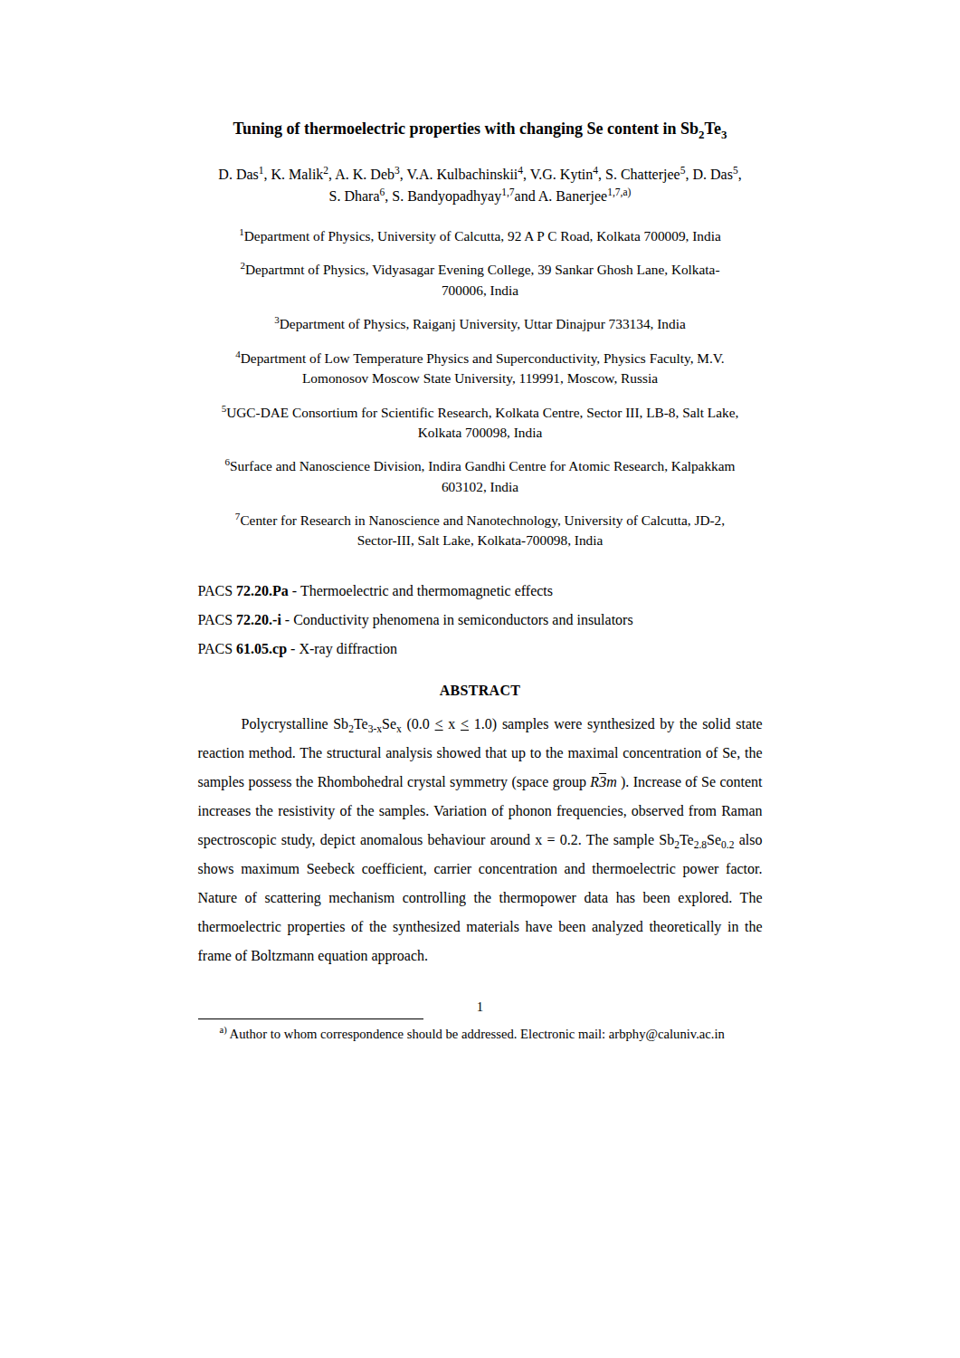Tuning of thermoelectric properties with changing Se content in Sb2Te3
D. Das1, K. Malik2, A. K. Deb3, V.A. Kulbachinskii4, V.G. Kytin4, S. Chatterjee5, D. Das5,
S. Dhara6, S. Bandyopadhyay1,7and A. Banerjee1,7,a)
1Department of Physics, University of Calcutta, 92 A P C Road, Kolkata 700009, India
2Departmnt of Physics, Vidyasagar Evening College, 39 Sankar Ghosh Lane, Kolkata-700006, India
3Department of Physics, Raiganj University, Uttar Dinajpur 733134, India
4Department of Low Temperature Physics and Superconductivity, Physics Faculty, M.V. Lomonosov Moscow State University, 119991, Moscow, Russia
5UGC-DAE Consortium for Scientific Research, Kolkata Centre, Sector III, LB-8, Salt Lake, Kolkata 700098, India
6Surface and Nanoscience Division, Indira Gandhi Centre for Atomic Research, Kalpakkam 603102, India
7Center for Research in Nanoscience and Nanotechnology, University of Calcutta, JD-2, Sector-III, Salt Lake, Kolkata-700098, India
PACS 72.20.Pa ‐ Thermoelectric and thermomagnetic effects
PACS 72.20.-i ‐ Conductivity phenomena in semiconductors and insulators
PACS 61.05.cp ‐ X-ray diffraction
ABSTRACT
Polycrystalline Sb2Te3-xSex (0.0 < x < 1.0) samples were synthesized by the solid state reaction method. The structural analysis showed that up to the maximal concentration of Se, the samples possess the Rhombohedral crystal symmetry (space group R 3 m ). Increase of Se content increases the resistivity of the samples. Variation of phonon frequencies, observed from Raman spectroscopic study, depict anomalous behaviour around x = 0.2. The sample Sb2Te2.8Se0.2 also shows maximum Seebeck coefficient, carrier concentration and thermoelectric power factor. Nature of scattering mechanism controlling the thermopower data has been explored. The thermoelectric properties of the synthesized materials have been analyzed theoretically in the frame of Boltzmann equation approach.
1
a) Author to whom correspondence should be addressed. Electronic mail: arbphy@caluniv.ac.in